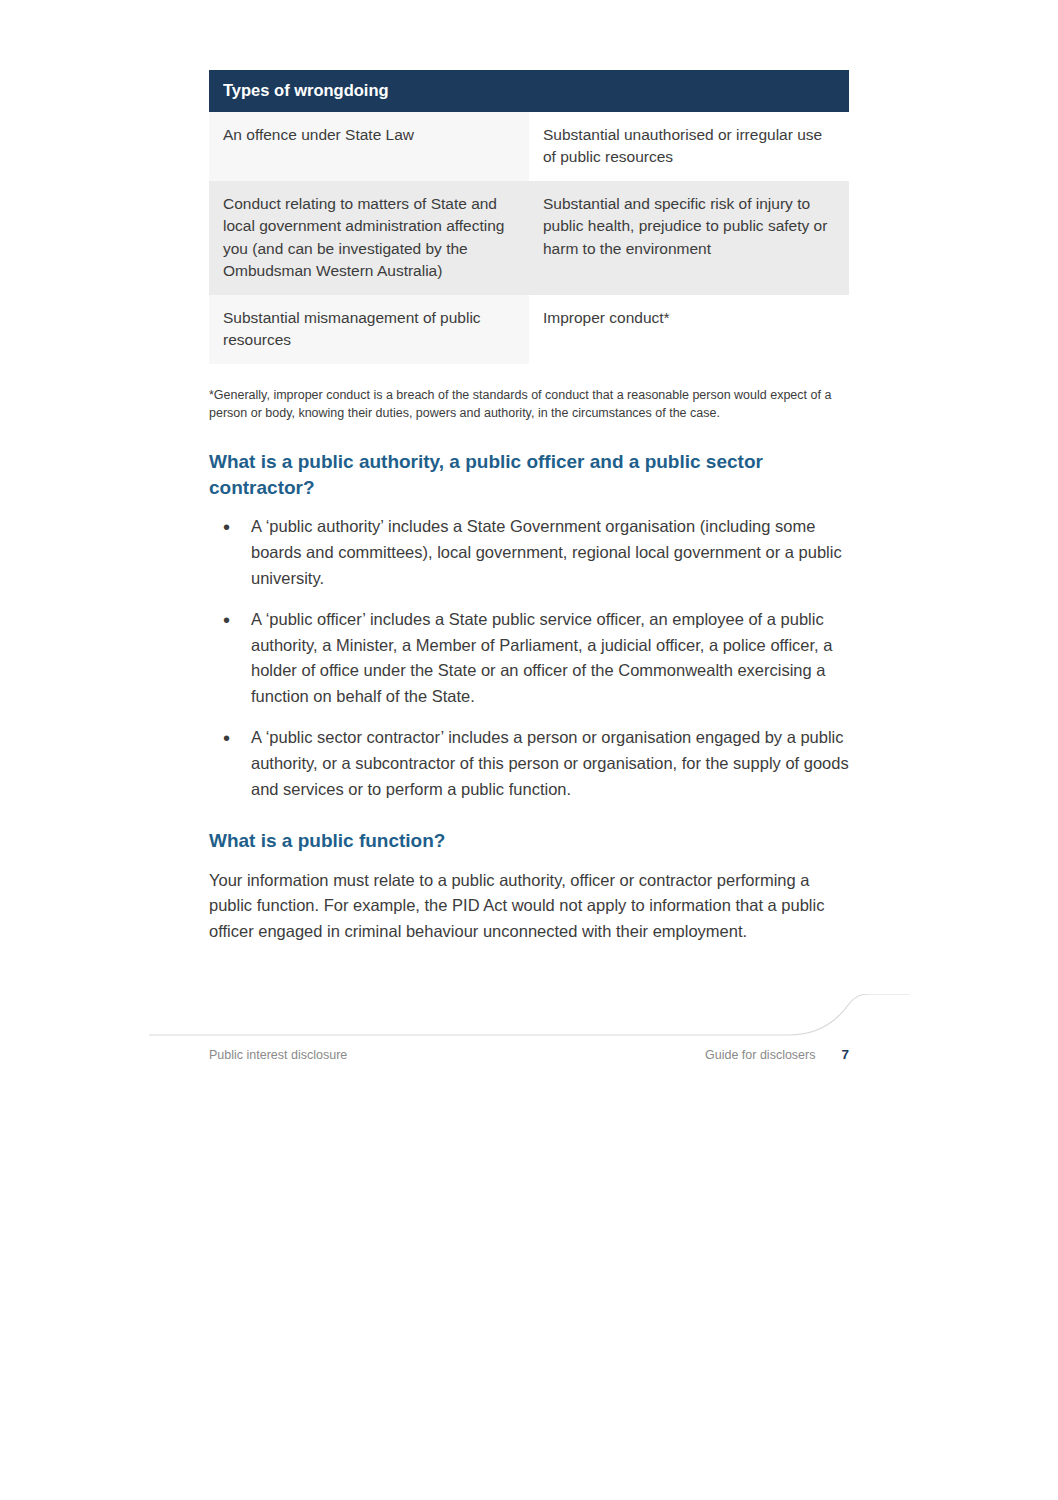Types of wrongdoing
| An offence under State Law | Substantial unauthorised or irregular use of public resources |
| Conduct relating to matters of State and local government administration affecting you (and can be investigated by the Ombudsman Western Australia) | Substantial and specific risk of injury to public health, prejudice to public safety or harm to the environment |
| Substantial mismanagement of public resources | Improper conduct* |
*Generally, improper conduct is a breach of the standards of conduct that a reasonable person would expect of a person or body, knowing their duties, powers and authority, in the circumstances of the case.
What is a public authority, a public officer and a public sector contractor?
A ‘public authority’ includes a State Government organisation (including some boards and committees), local government, regional local government or a public university.
A ‘public officer’ includes a State public service officer, an employee of a public authority, a Minister, a Member of Parliament, a judicial officer, a police officer, a holder of office under the State or an officer of the Commonwealth exercising a function on behalf of the State.
A ‘public sector contractor’ includes a person or organisation engaged by a public authority, or a subcontractor of this person or organisation, for the supply of goods and services or to perform a public function.
What is a public function?
Your information must relate to a public authority, officer or contractor performing a public function. For example, the PID Act would not apply to information that a public officer engaged in criminal behaviour unconnected with their employment.
Public interest disclosure Guide for disclosers 7